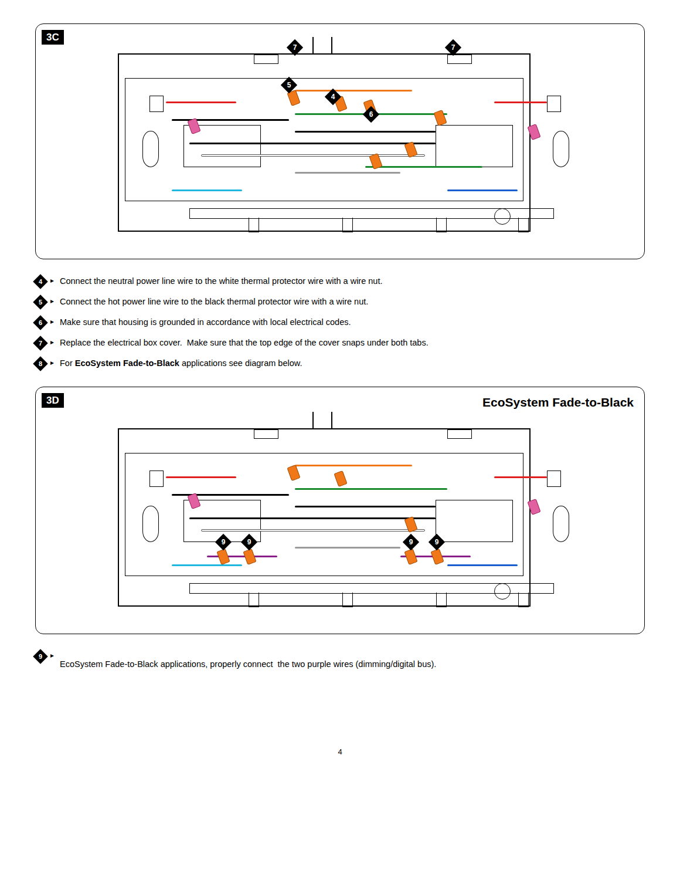3C
7
7
5
4
6
4
▸
Connect the neutral power line wire to the white thermal protector wire with a wire nut.
5
▸
Connect the hot power line wire to the black thermal protector wire with a wire nut.
6
▸
Make sure that housing is grounded in accordance with local electrical codes.
7
▸
Replace the electrical box cover. Make sure that the top edge of the cover snaps under both tabs.
8
▸
For EcoSystem Fade-to-Black applications see diagram below.
3D
EcoSystem Fade-to-Black
9
9
9
9
9
▸
EcoSystem Fade-to-Black applications, properly connect the two purple wires (dimming/digital bus).
4